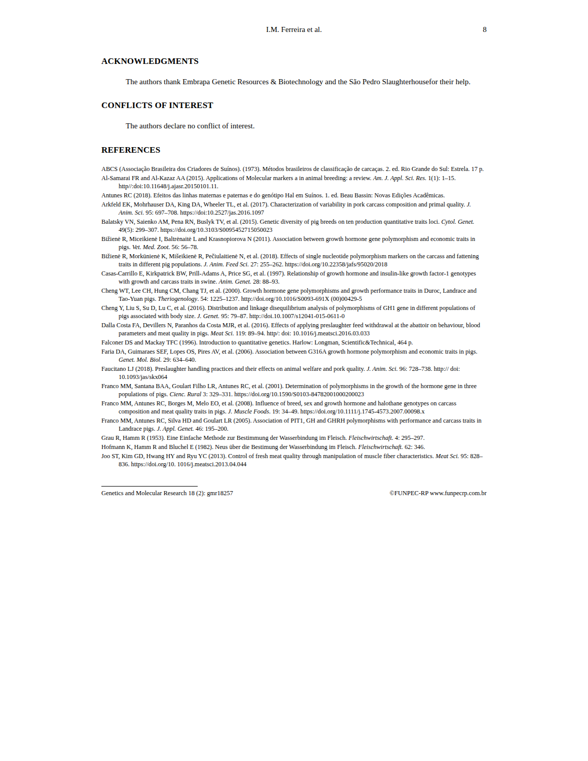I.M. Ferreira et al. 8
ACKNOWLEDGMENTS
The authors thank Embrapa Genetic Resources & Biotechnology and the São Pedro Slaughterhousefor their help.
CONFLICTS OF INTEREST
The authors declare no conflict of interest.
REFERENCES
ABCS (Associação Brasileira dos Criadores de Suínos). (1973). Métodos brasileiros de classificação de carcaças. 2. ed. Rio Grande do Sul: Estrela. 17 p.
Al-Samarai FR and Al-Kazaz AA (2015). Applications of Molecular markers a in animal breeding: a review. Am. J. Appl. Sci. Res. 1(1): 1–15. http//:doi:10.11648/j.ajasr.20150101.11.
Antunes RC (2018). Efeitos das linhas maternas e paternas e do genótipo Hal em Suínos. 1. ed. Beau Bassin: Novas Edições Acadêmicas.
Arkfeld EK, Mohrhauser DA, King DA, Wheeler TL, et al. (2017). Characterization of variability in pork carcass composition and primal quality. J. Anim. Sci. 95: 697–708. https://doi:10.2527/jas.2016.1097
Balatsky VN, Saienko AM, Pena RN, Buslyk TV, et al. (2015). Genetic diversity of pig breeds on ten production quantitative traits loci. Cytol. Genet. 49(5): 299–307. https://doi.org/10.3103/S0095452715050023
Bižienė R, Miceikienė I, Baltrėnaitė L and Krasnopiorova N (2011). Association between growth hormone gene polymorphism and economic traits in pigs. Vet. Med. Zoot. 56: 56–78.
Bižienė R, Morkūnienė K, Mišeikienė R, Pečiulaitienė N, et al. (2018). Effects of single nucleotide polymorphism markers on the carcass and fattening traits in different pig populations. J. Anim. Feed Sci. 27: 255–262. https://doi.org/10.22358/jafs/95020/2018
Casas‐Carrillo E, Kirkpatrick BW, Prill‐Adams A, Price SG, et al. (1997). Relationship of growth hormone and insulin‐like growth factor‐1 genotypes with growth and carcass traits in swine. Anim. Genet. 28: 88–93.
Cheng WT, Lee CH, Hung CM, Chang TJ, et al. (2000). Growth hormone gene polymorphisms and growth performance traits in Duroc, Landrace and Tao-Yuan pigs. Theriogenology. 54: 1225–1237. http://doi.org/10.1016/S0093-691X (00)00429-5
Cheng Y, Liu S, Su D, Lu C, et al. (2016). Distribution and linkage disequilibrium analysis of polymorphisms of GH1 gene in different populations of pigs associated with body size. J. Genet. 95: 79–87. http://doi.10.1007/s12041-015-0611-0
Dalla Costa FA, Devillers N, Paranhos da Costa MJR, et al. (2016). Effects of applying preslaughter feed withdrawal at the abattoir on behaviour, blood parameters and meat quality in pigs. Meat Sci. 119: 89–94. http/: doi: 10.1016/j.meatsci.2016.03.033
Falconer DS and Mackay TFC (1996). Introduction to quantitative genetics. Harlow: Longman, Scientific&Technical, 464 p.
Faria DA, Guimaraes SEF, Lopes OS, Pires AV, et al. (2006). Association between G316A growth hormone polymorphism and economic traits in pigs. Genet. Mol. Biol. 29: 634–640.
Faucitano LJ (2018). Preslaughter handling practices and their effects on animal welfare and pork quality. J. Anim. Sci. 96: 728–738. http:// doi: 10.1093/jas/skx064
Franco MM, Santana BAA, Goulart Filho LR, Antunes RC, et al. (2001). Determination of polymorphisms in the growth of the hormone gene in three populations of pigs. Cienc. Rural 3: 329–331. https://doi.org/10.1590/S0103-84782001000200023
Franco MM, Antunes RC, Borges M, Melo EO, et al. (2008). Influence of breed, sex and growth hormone and halothane genotypes on carcass composition and meat quality traits in pigs. J. Muscle Foods. 19: 34–49. https://doi.org/10.1111/j.1745-4573.2007.00098.x
Franco MM, Antunes RC, Silva HD and Goulart LR (2005). Association of PIT1, GH and GHRH polymorphisms with performance and carcass traits in Landrace pigs. J. Appl. Genet. 46: 195–200.
Grau R, Hamm R (1953). Eine Einfache Methode zur Bestimmung der Wasserbindung im Fleisch. Fleischwirtschaft. 4: 295–297.
Hofmann K, Hamm R and Bluchel E (1982). Neus über die Bestimung der Wasserbindung im Fleisch. Fleischwirtschaft. 62: 346.
Joo ST, Kim GD, Hwang HY and Ryu YC (2013). Control of fresh meat quality through manipulation of muscle fiber characteristics. Meat Sci. 95: 828–836. https://doi.org/10. 1016/j.meatsci.2013.04.044
Genetics and Molecular Research 18 (2): gmr18257 ©FUNPEC-RP www.funpecrp.com.br